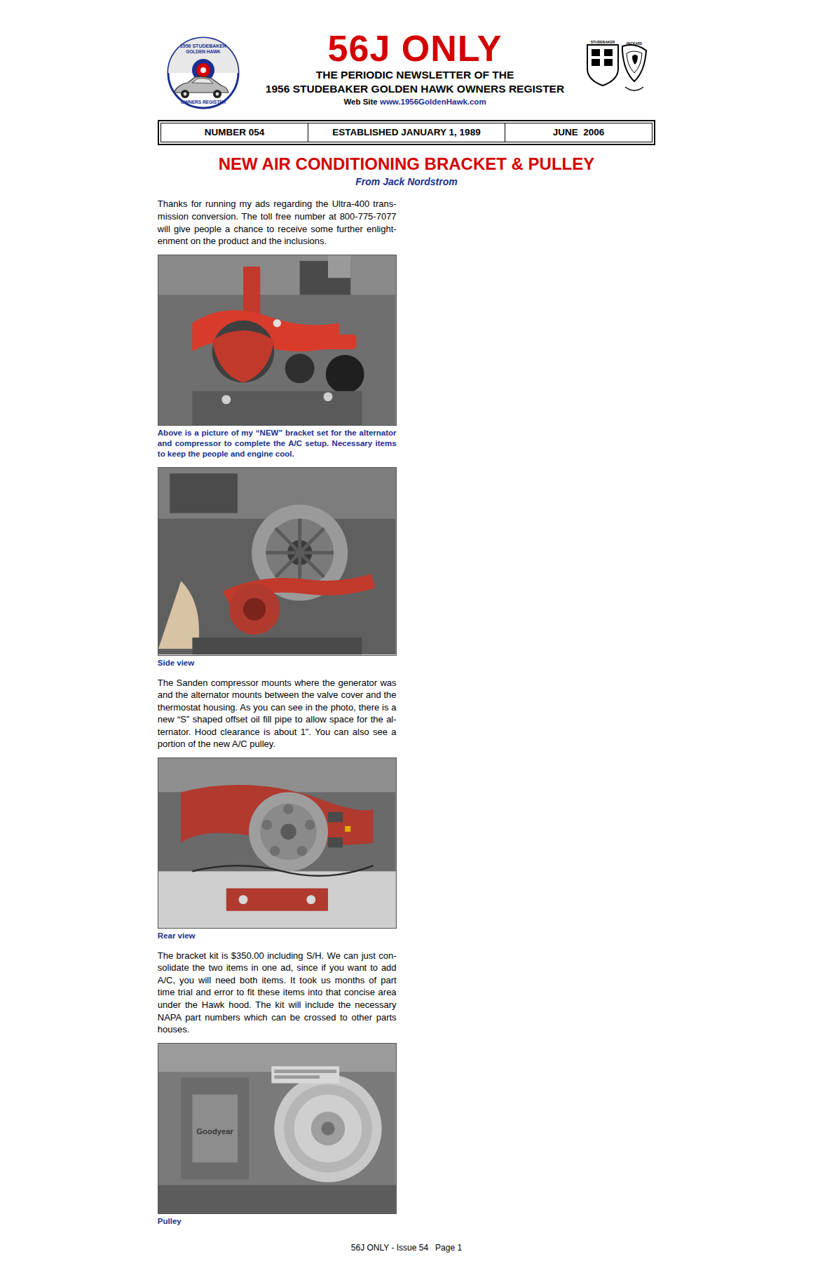1956 STUDEBAKER GOLDEN HAWK OWNERS REGISTER
56J ONLY
THE PERIODIC NEWSLETTER OF THE
1956 STUDEBAKER GOLDEN HAWK OWNERS REGISTER
Web Site www.1956GoldenHawk.com
STUDEBAKER PACKARD
| NUMBER 054 | ESTABLISHED JANUARY 1, 1989 | JUNE 2006 |
NEW AIR CONDITIONING BRACKET & PULLEY
From Jack Nordstrom
Thanks for running my ads regarding the Ultra-400 transmission conversion. The toll free number at 800-775-7077 will give people a chance to receive some further enlightenment on the product and the inclusions.
Above is a picture of my “NEW” bracket set for the alternator and compressor to complete the A/C setup. Necessary items to keep the people and engine cool.
Side view
The Sanden compressor mounts where the generator was and the alternator mounts between the valve cover and the thermostat housing. As you can see in the photo, there is a new “S” shaped offset oil fill pipe to allow space for the alternator. Hood clearance is about 1". You can also see a portion of the new A/C pulley.
Rear view
The bracket kit is $350.00 including S/H. We can just consolidate the two items in one ad, since if you want to add A/C, you will need both items. It took us months of part time trial and error to fit these items into that concise area under the Hawk hood. The kit will include the necessary NAPA part numbers which can be crossed to other parts houses.
Goodyear
Pulley
56J ONLY - Issue 54 Page 1